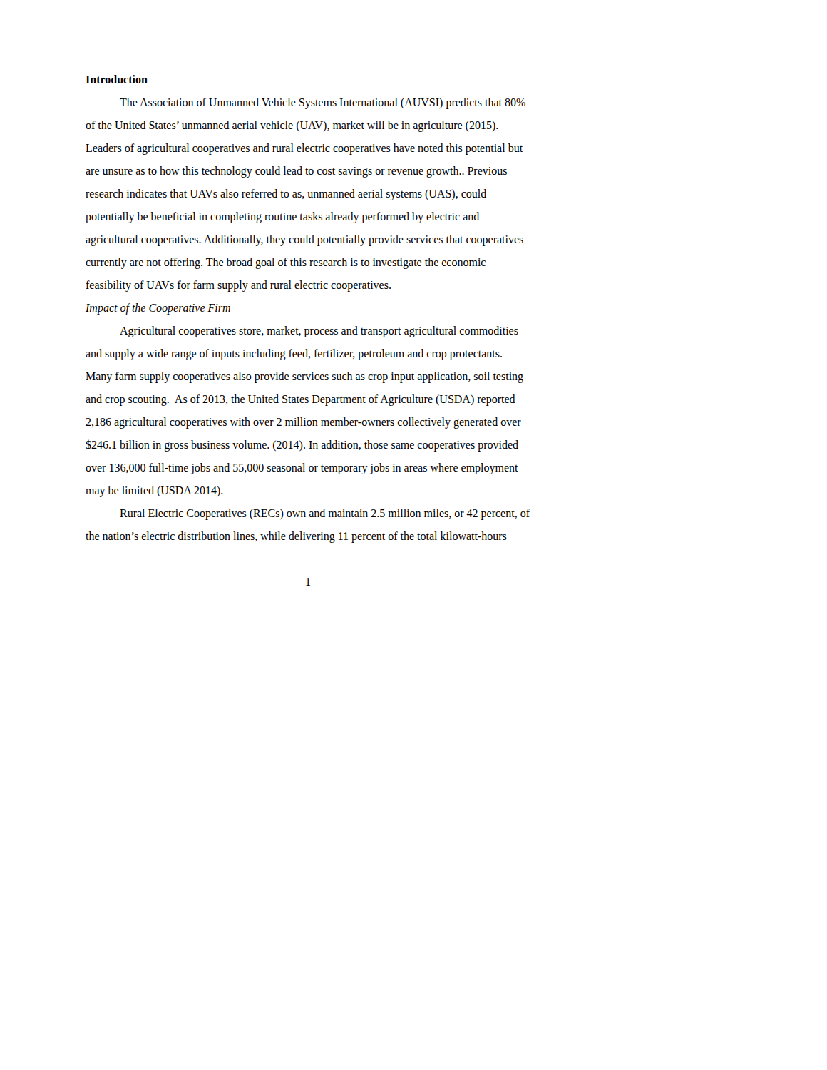Introduction
The Association of Unmanned Vehicle Systems International (AUVSI) predicts that 80% of the United States’ unmanned aerial vehicle (UAV), market will be in agriculture (2015). Leaders of agricultural cooperatives and rural electric cooperatives have noted this potential but are unsure as to how this technology could lead to cost savings or revenue growth.. Previous research indicates that UAVs also referred to as, unmanned aerial systems (UAS), could potentially be beneficial in completing routine tasks already performed by electric and agricultural cooperatives. Additionally, they could potentially provide services that cooperatives currently are not offering. The broad goal of this research is to investigate the economic feasibility of UAVs for farm supply and rural electric cooperatives.
Impact of the Cooperative Firm
Agricultural cooperatives store, market, process and transport agricultural commodities and supply a wide range of inputs including feed, fertilizer, petroleum and crop protectants. Many farm supply cooperatives also provide services such as crop input application, soil testing and crop scouting. As of 2013, the United States Department of Agriculture (USDA) reported 2,186 agricultural cooperatives with over 2 million member-owners collectively generated over $246.1 billion in gross business volume. (2014). In addition, those same cooperatives provided over 136,000 full-time jobs and 55,000 seasonal or temporary jobs in areas where employment may be limited (USDA 2014).
Rural Electric Cooperatives (RECs) own and maintain 2.5 million miles, or 42 percent, of the nation’s electric distribution lines, while delivering 11 percent of the total kilowatt‑hours
1